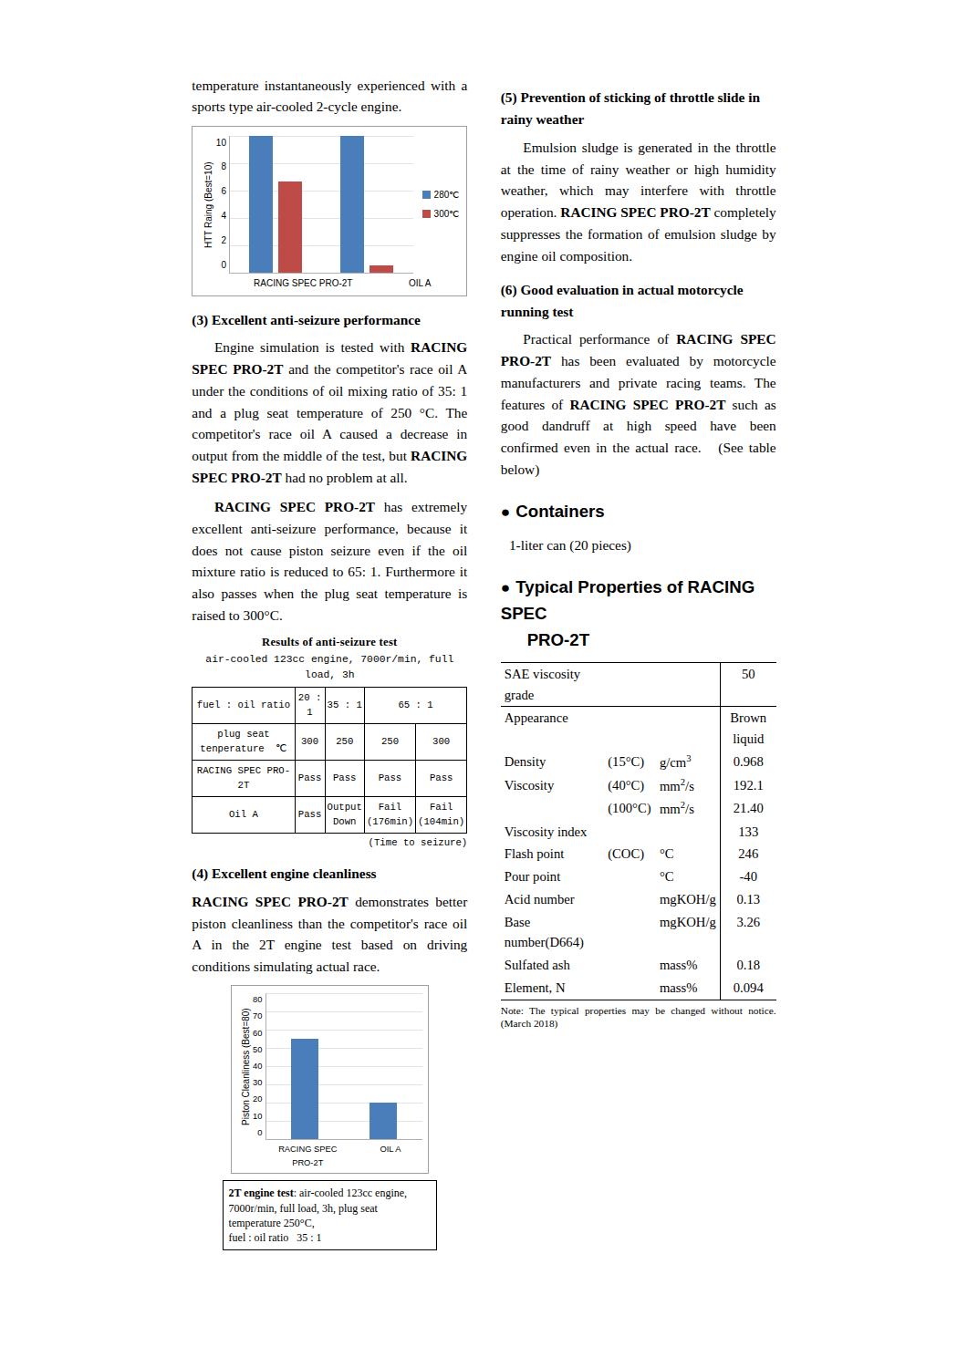temperature instantaneously experienced with a sports type air-cooled 2-cycle engine.
HTT Raing (Best=10)
10
8
6
4
2
0
280℃
300℃
RACING SPEC PRO-2T
OIL A
(3) Excellent anti-seizure performance
Engine simulation is tested with RACING SPEC PRO-2T and the competitor's race oil A under the conditions of oil mixing ratio of 35: 1 and a plug seat temperature of 250 °C. The competitor's race oil A caused a decrease in output from the middle of the test, but RACING SPEC PRO-2T had no problem at all.
RACING SPEC PRO-2T has extremely excellent anti-seizure performance, because it does not cause piston seizure even if the oil mixture ratio is reduced to 65: 1. Furthermore it also passes when the plug seat temperature is raised to 300°C.
Results of anti-seizure test
air-cooled 123cc engine, 7000r/min, full load, 3h
| fuel : oil ratio | 20 : 1 | 35 : 1 | 65 : 1 |
| plug seat tenperature ℃ | 300 | 250 | 250 | 300 |
| RACING SPEC PRO-2T | Pass | Pass | Pass | Pass |
| Oil A | Pass | Output Down | Fail (176min) | Fail (104min) |
(Time to seizure)
(4) Excellent engine cleanliness
RACING SPEC PRO-2T demonstrates better piston cleanliness than the competitor's race oil A in the 2T engine test based on driving conditions simulating actual race.
Piston Cleanliness (Best=80)
80
70
60
50
40
30
20
10
0
RACING SPEC
PRO-2T
OIL A
2T engine test: air-cooled 123cc engine,
7000r/min, full load, 3h, plug seat temperature 250°C,
fuel : oil ratio 35 : 1
(5) Prevention of sticking of throttle slide in rainy weather
Emulsion sludge is generated in the throttle at the time of rainy weather or high humidity weather, which may interfere with throttle operation. RACING SPEC PRO-2T completely suppresses the formation of emulsion sludge by engine oil composition.
(6) Good evaluation in actual motorcycle running test
Practical performance of RACING SPEC PRO-2T has been evaluated by motorcycle manufacturers and private racing teams. The features of RACING SPEC PRO-2T such as good dandruff at high speed have been confirmed even in the actual race. (See table below)
●Containers
1-liter can (20 pieces)
●Typical Properties of RACING SPEC
PRO-2T
| SAE viscosity grade | | | 50 |
| Appearance | | | Brown liquid |
| Density | (15°C) | g/cm 3 | 0.968 |
| Viscosity | (40°C) | mm 2 /s | 192.1 |
| | (100°C) | mm 2 /s | 21.40 |
| Viscosity index | | | 133 |
| Flash point | (COC) | °C | 246 |
| Pour point | | °C | -40 |
| Acid number | | mgKOH/g | 0.13 |
| Base number(D664) | | mgKOH/g | 3.26 |
| Sulfated ash | | mass% | 0.18 |
| Element, N | | mass% | 0.094 |
Note: The typical properties may be changed without notice. (March 2018)